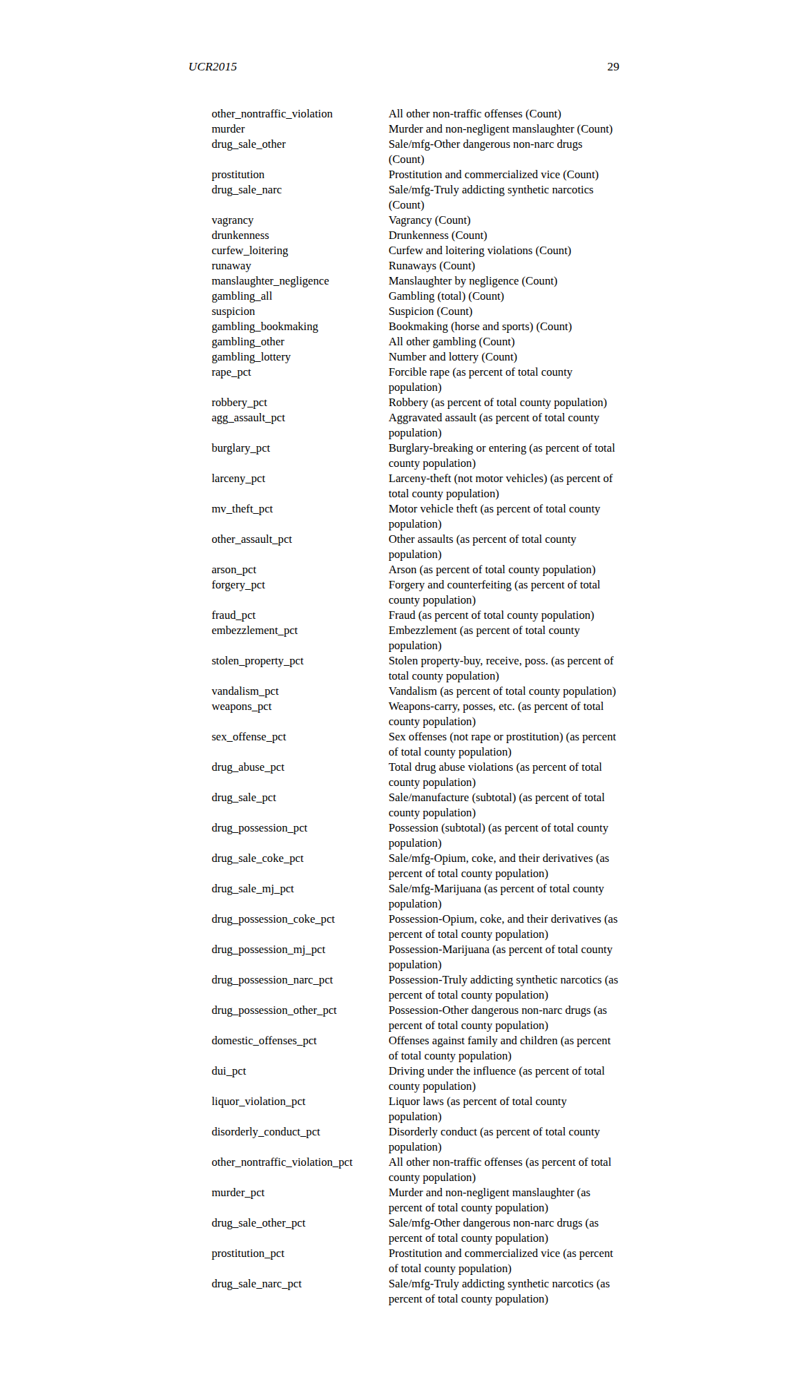UCR2015 29
other_nontraffic_violation
All other non-traffic offenses (Count)
murder
Murder and non-negligent manslaughter (Count)
drug_sale_other
Sale/mfg-Other dangerous non-narc drugs (Count)
prostitution
Prostitution and commercialized vice (Count)
drug_sale_narc
Sale/mfg-Truly addicting synthetic narcotics (Count)
vagrancy
Vagrancy (Count)
drunkenness
Drunkenness (Count)
curfew_loitering
Curfew and loitering violations (Count)
runaway
Runaways (Count)
manslaughter_negligence
Manslaughter by negligence (Count)
gambling_all
Gambling (total) (Count)
suspicion
Suspicion (Count)
gambling_bookmaking
Bookmaking (horse and sports) (Count)
gambling_other
All other gambling (Count)
gambling_lottery
Number and lottery (Count)
rape_pct
Forcible rape (as percent of total county population)
robbery_pct
Robbery (as percent of total county population)
agg_assault_pct
Aggravated assault (as percent of total county population)
burglary_pct
Burglary-breaking or entering (as percent of total county population)
larceny_pct
Larceny-theft (not motor vehicles) (as percent of total county population)
mv_theft_pct
Motor vehicle theft (as percent of total county population)
other_assault_pct
Other assaults (as percent of total county population)
arson_pct
Arson (as percent of total county population)
forgery_pct
Forgery and counterfeiting (as percent of total county population)
fraud_pct
Fraud (as percent of total county population)
embezzlement_pct
Embezzlement (as percent of total county population)
stolen_property_pct
Stolen property-buy, receive, poss. (as percent of total county population)
vandalism_pct
Vandalism (as percent of total county population)
weapons_pct
Weapons-carry, posses, etc. (as percent of total county population)
sex_offense_pct
Sex offenses (not rape or prostitution) (as percent of total county population)
drug_abuse_pct
Total drug abuse violations (as percent of total county population)
drug_sale_pct
Sale/manufacture (subtotal) (as percent of total county population)
drug_possession_pct
Possession (subtotal) (as percent of total county population)
drug_sale_coke_pct
Sale/mfg-Opium, coke, and their derivatives (as percent of total county population)
drug_sale_mj_pct
Sale/mfg-Marijuana (as percent of total county population)
drug_possession_coke_pct
Possession-Opium, coke, and their derivatives (as percent of total county population)
drug_possession_mj_pct
Possession-Marijuana (as percent of total county population)
drug_possession_narc_pct
Possession-Truly addicting synthetic narcotics (as percent of total county population)
drug_possession_other_pct
Possession-Other dangerous non-narc drugs (as percent of total county population)
domestic_offenses_pct
Offenses against family and children (as percent of total county population)
dui_pct
Driving under the influence (as percent of total county population)
liquor_violation_pct
Liquor laws (as percent of total county population)
disorderly_conduct_pct
Disorderly conduct (as percent of total county population)
other_nontraffic_violation_pct
All other non-traffic offenses (as percent of total county population)
murder_pct
Murder and non-negligent manslaughter (as percent of total county population)
drug_sale_other_pct
Sale/mfg-Other dangerous non-narc drugs (as percent of total county population)
prostitution_pct
Prostitution and commercialized vice (as percent of total county population)
drug_sale_narc_pct
Sale/mfg-Truly addicting synthetic narcotics (as percent of total county population)